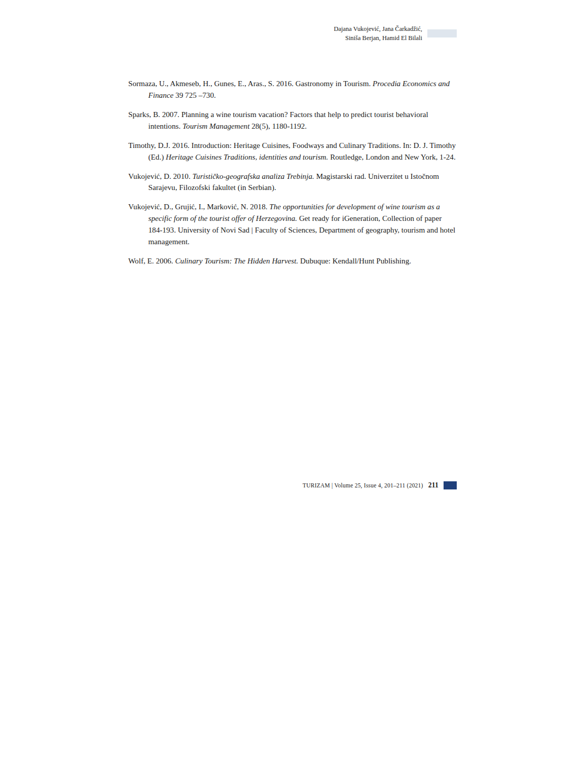Dajana Vukojević, Jana Čarkadžić,
Siniša Berjan, Hamid El Bilali
Sormaza, U., Akmeseb, H., Gunes, E., Aras., S. 2016. Gastronomy in Tourism. Procedia Economics and Finance 39 725 –730.
Sparks, B. 2007. Planning a wine tourism vacation? Factors that help to predict tourist behavioral intentions. Tourism Management 28(5), 1180-1192.
Timothy, D.J. 2016. Introduction: Heritage Cuisines, Foodways and Culinary Traditions. In: D. J. Timothy (Ed.) Heritage Cuisines Traditions, identities and tourism. Routledge, London and New York, 1-24.
Vukojević, D. 2010. Turističko-geografska analiza Trebinja. Magistarski rad. Univerzitet u Istočnom Sarajevu, Filozofski fakultet (in Serbian).
Vukojević, D., Grujić, I., Marković, N. 2018. The opportunities for development of wine tourism as a specific form of the tourist offer of Herzegovina. Get ready for iGeneration, Collection of paper 184-193. University of Novi Sad | Faculty of Sciences, Department of geography, tourism and hotel management.
Wolf, E. 2006. Culinary Tourism: The Hidden Harvest. Dubuque: Kendall/Hunt Publishing.
TURIZAM | Volume 25, Issue 4, 201–211 (2021) 211